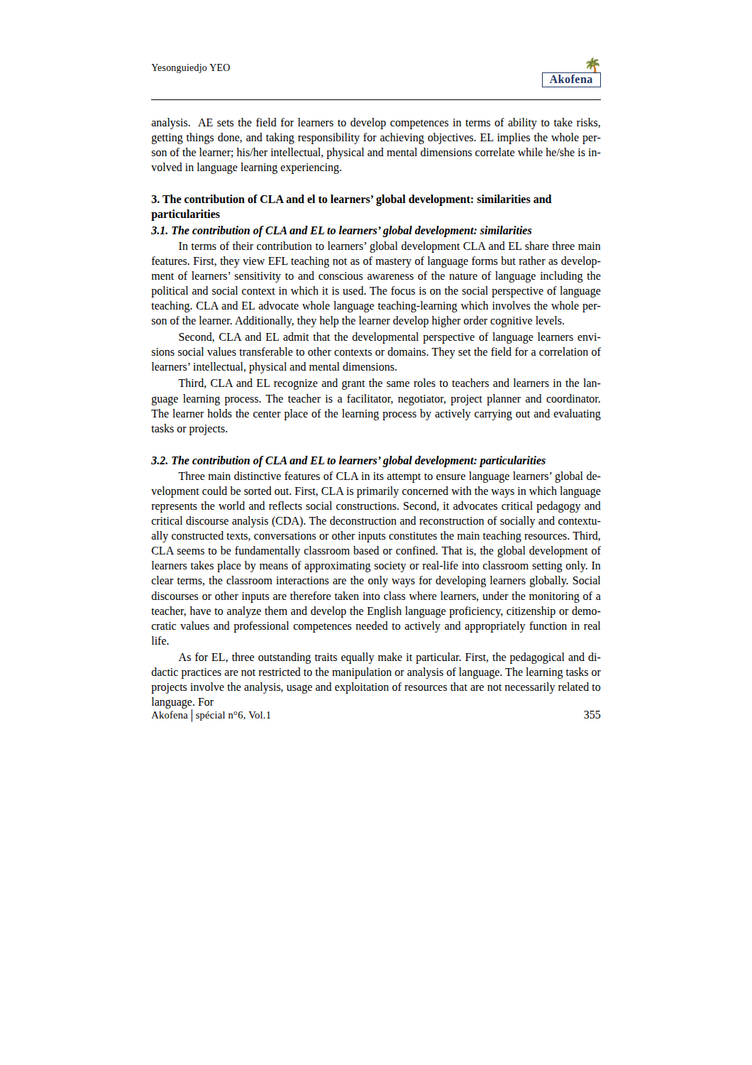Yesonguiedjo YEO
🌴
Akofena
analysis. AE sets the field for learners to develop competences in terms of ability to take risks, getting things done, and taking responsibility for achieving objectives. EL implies the whole person of the learner; his/her intellectual, physical and mental dimensions correlate while he/she is involved in language learning experiencing.
3. The contribution of CLA and el to learners’ global development: similarities and particularities
3.1. The contribution of CLA and EL to learners’ global development: similarities
In terms of their contribution to learners’ global development CLA and EL share three main features. First, they view EFL teaching not as of mastery of language forms but rather as development of learners’ sensitivity to and conscious awareness of the nature of language including the political and social context in which it is used. The focus is on the social perspective of language teaching. CLA and EL advocate whole language teaching-learning which involves the whole person of the learner. Additionally, they help the learner develop higher order cognitive levels.
Second, CLA and EL admit that the developmental perspective of language learners envisions social values transferable to other contexts or domains. They set the field for a correlation of learners’ intellectual, physical and mental dimensions.
Third, CLA and EL recognize and grant the same roles to teachers and learners in the language learning process. The teacher is a facilitator, negotiator, project planner and coordinator. The learner holds the center place of the learning process by actively carrying out and evaluating tasks or projects.
3.2. The contribution of CLA and EL to learners’ global development: particularities
Three main distinctive features of CLA in its attempt to ensure language learners’ global development could be sorted out. First, CLA is primarily concerned with the ways in which language represents the world and reflects social constructions. Second, it advocates critical pedagogy and critical discourse analysis (CDA). The deconstruction and reconstruction of socially and contextually constructed texts, conversations or other inputs constitutes the main teaching resources. Third, CLA seems to be fundamentally classroom based or confined. That is, the global development of learners takes place by means of approximating society or real-life into classroom setting only. In clear terms, the classroom interactions are the only ways for developing learners globally. Social discourses or other inputs are therefore taken into class where learners, under the monitoring of a teacher, have to analyze them and develop the English language proficiency, citizenship or democratic values and professional competences needed to actively and appropriately function in real life.
As for EL, three outstanding traits equally make it particular. First, the pedagogical and didactic practices are not restricted to the manipulation or analysis of language. The learning tasks or projects involve the analysis, usage and exploitation of resources that are not necessarily related to language. For
Akofena│spécial n°6, Vol.1
355